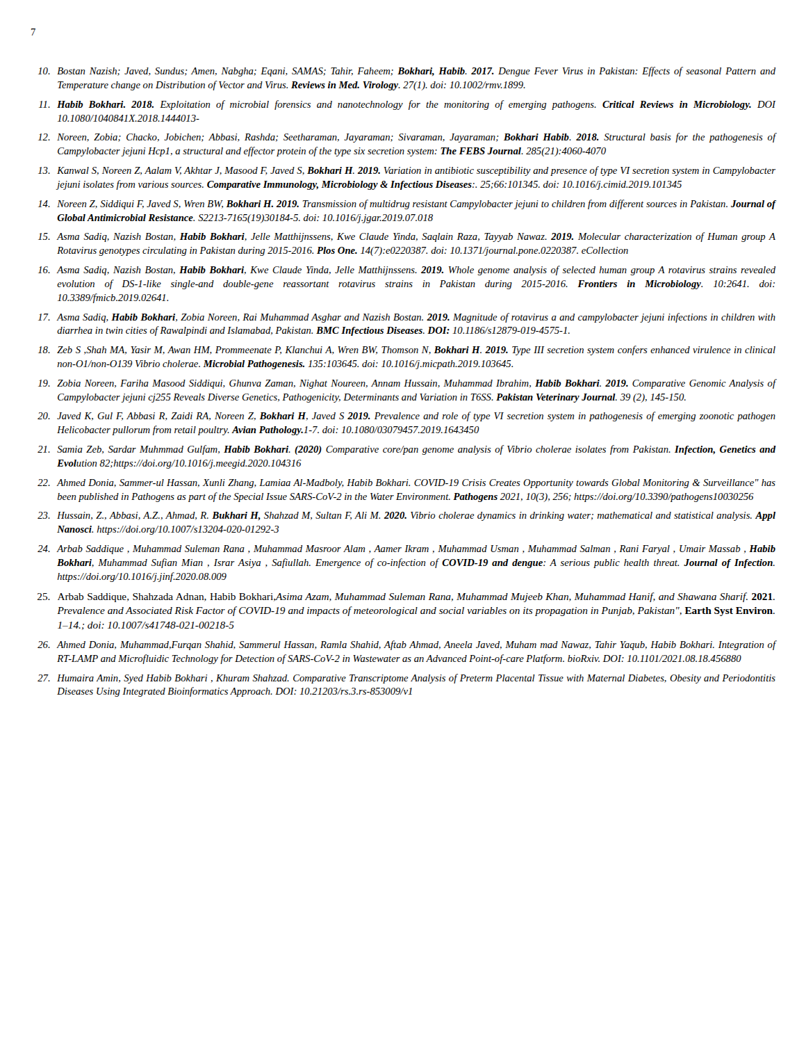7
Bostan Nazish; Javed, Sundus; Amen, Nabgha; Eqani, SAMAS; Tahir, Faheem; Bokhari, Habib. 2017. Dengue Fever Virus in Pakistan: Effects of seasonal Pattern and Temperature change on Distribution of Vector and Virus. Reviews in Med. Virology. 27(1). doi: 10.1002/rmv.1899.
Habib Bokhari. 2018. Exploitation of microbial forensics and nanotechnology for the monitoring of emerging pathogens. Critical Reviews in Microbiology. DOI 10.1080/1040841X.2018.1444013-
Noreen, Zobia; Chacko, Jobichen; Abbasi, Rashda; Seetharaman, Jayaraman; Sivaraman, Jayaraman; Bokhari Habib. 2018. Structural basis for the pathogenesis of Campylobacter jejuni Hcp1, a structural and effector protein of the type six secretion system: The FEBS Journal. 285(21):4060-4070
Kanwal S, Noreen Z, Aalam V, Akhtar J, Masood F, Javed S, Bokhari H. 2019. Variation in antibiotic susceptibility and presence of type VI secretion system in Campylobacter jejuni isolates from various sources. Comparative Immunology, Microbiology & Infectious Diseases:. 25;66:101345. doi: 10.1016/j.cimid.2019.101345
Noreen Z, Siddiqui F, Javed S, Wren BW, Bokhari H. 2019. Transmission of multidrug resistant Campylobacter jejuni to children from different sources in Pakistan. Journal of Global Antimicrobial Resistance. S2213-7165(19)30184-5. doi: 10.1016/j.jgar.2019.07.018
Asma Sadiq, Nazish Bostan, Habib Bokhari, Jelle Matthijnssens, Kwe Claude Yinda, Saqlain Raza, Tayyab Nawaz. 2019. Molecular characterization of Human group A Rotavirus genotypes circulating in Pakistan during 2015-2016. Plos One. 14(7):e0220387. doi: 10.1371/journal.pone.0220387. eCollection
Asma Sadiq, Nazish Bostan, Habib Bokhari, Kwe Claude Yinda, Jelle Matthijnssens. 2019. Whole genome analysis of selected human group A rotavirus strains revealed evolution of DS-1-like single-and double-gene reassortant rotavirus strains in Pakistan during 2015-2016. Frontiers in Microbiology. 10:2641. doi: 10.3389/fmicb.2019.02641.
Asma Sadiq, Habib Bokhari, Zobia Noreen, Rai Muhammad Asghar and Nazish Bostan. 2019. Magnitude of rotavirus a and campylobacter jejuni infections in children with diarrhea in twin cities of Rawalpindi and Islamabad, Pakistan. BMC Infectious Diseases. DOI: 10.1186/s12879-019-4575-1.
Zeb S ,Shah MA, Yasir M, Awan HM, Prommeenate P, Klanchui A, Wren BW, Thomson N, Bokhari H. 2019. Type III secretion system confers enhanced virulence in clinical non-O1/non-O139 Vibrio cholerae. Microbial Pathogenesis. 135:103645. doi: 10.1016/j.micpath.2019.103645.
Zobia Noreen, Fariha Masood Siddiqui, Ghunva Zaman, Nighat Noureen, Annam Hussain, Muhammad Ibrahim, Habib Bokhari. 2019. Comparative Genomic Analysis of Campylobacter jejuni cj255 Reveals Diverse Genetics, Pathogenicity, Determinants and Variation in T6SS. Pakistan Veterinary Journal. 39 (2), 145-150.
Javed K, Gul F, Abbasi R, Zaidi RA, Noreen Z, Bokhari H, Javed S 2019. Prevalence and role of type VI secretion system in pathogenesis of emerging zoonotic pathogen Helicobacter pullorum from retail poultry. Avian Pathology. 1-7. doi: 10.1080/03079457.2019.1643450
Samia Zeb, Sardar Muhmmad Gulfam, Habib Bokhari. (2020) Comparative core/pan genome analysis of Vibrio cholerae isolates from Pakistan. Infection, Genetics and Evolution 82;https://doi.org/10.1016/j.meegid.2020.104316
Ahmed Donia, Sammer-ul Hassan, Xunli Zhang, Lamiaa Al-Madboly, Habib Bokhari. COVID-19 Crisis Creates Opportunity towards Global Monitoring & Surveillance" has been published in Pathogens as part of the Special Issue SARS-CoV-2 in the Water Environment. Pathogens 2021, 10(3), 256; https://doi.org/10.3390/pathogens10030256
Hussain, Z., Abbasi, A.Z., Ahmad, R. Bukhari H, Shahzad M, Sultan F, Ali M. 2020. Vibrio cholerae dynamics in drinking water; mathematical and statistical analysis. Appl Nanosci. https://doi.org/10.1007/s13204-020-01292-3
Arbab Saddique , Muhammad Suleman Rana , Muhammad Masroor Alam , Aamer Ikram , Muhammad Usman , Muhammad Salman , Rani Faryal , Umair Massab , Habib Bokhari, Muhammad Sufian Mian , Israr Asiya , Safiullah. Emergence of co-infection of COVID-19 and dengue: A serious public health threat. Journal of Infection. https://doi.org/10.1016/j.jinf.2020.08.009
Arbab Saddique, Shahzada Adnan, Habib Bokhari,Asima Azam, Muhammad Suleman Rana, Muhammad Mujeeb Khan, Muhammad Hanif, and Shawana Sharif. 2021. Prevalence and Associated Risk Factor of COVID-19 and impacts of meteorological and social variables on its propagation in Punjab, Pakistan", Earth Syst Environ. 1–14.; doi: 10.1007/s41748-021-00218-5
Ahmed Donia, Muhammad,Furqan Shahid, Sammerul Hassan, Ramla Shahid, Aftab Ahmad, Aneela Javed, Muham mad Nawaz, Tahir Yaqub, Habib Bokhari. Integration of RT-LAMP and Microfluidic Technology for Detection of SARS-CoV-2 in Wastewater as an Advanced Point-of-care Platform. bioRxiv. DOI: 10.1101/2021.08.18.456880
Humaira Amin, Syed Habib Bokhari , Khuram Shahzad. Comparative Transcriptome Analysis of Preterm Placental Tissue with Maternal Diabetes, Obesity and Periodontitis Diseases Using Integrated Bioinformatics Approach. DOI: 10.21203/rs.3.rs-853009/v1